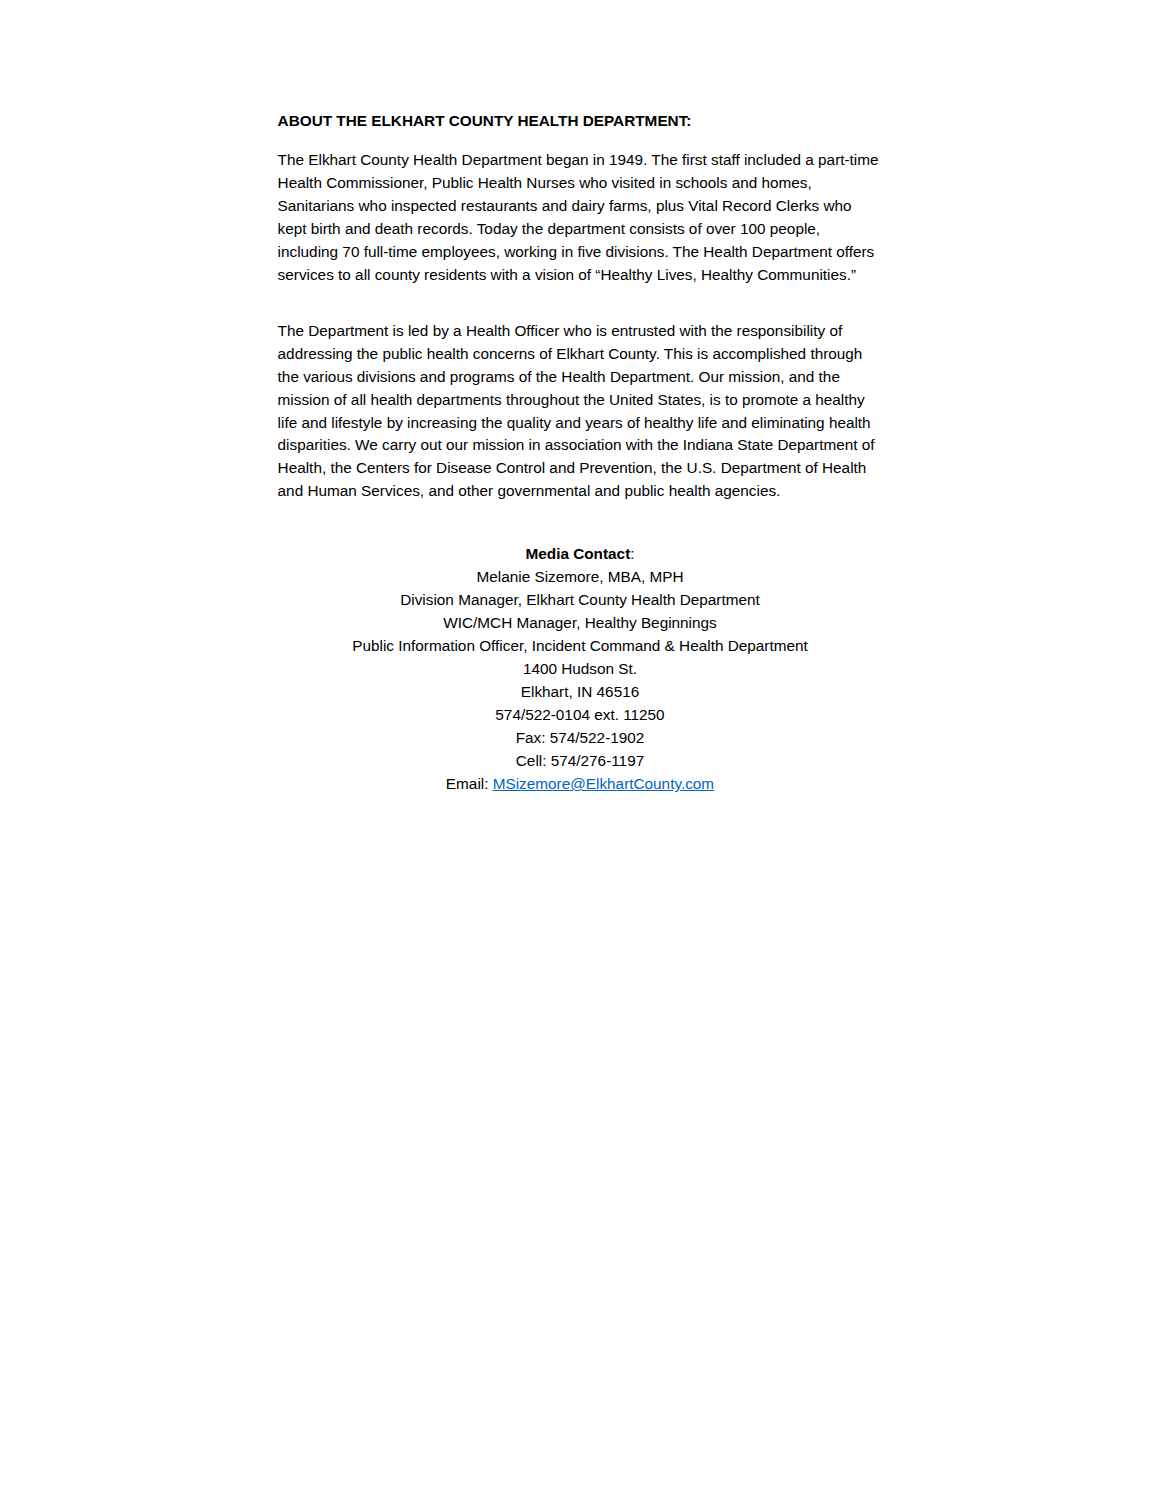ABOUT THE ELKHART COUNTY HEALTH DEPARTMENT:
The Elkhart County Health Department began in 1949. The first staff included a part-time Health Commissioner, Public Health Nurses who visited in schools and homes, Sanitarians who inspected restaurants and dairy farms, plus Vital Record Clerks who kept birth and death records. Today the department consists of over 100 people, including 70 full-time employees, working in five divisions. The Health Department offers services to all county residents with a vision of “Healthy Lives, Healthy Communities.”
The Department is led by a Health Officer who is entrusted with the responsibility of addressing the public health concerns of Elkhart County. This is accomplished through the various divisions and programs of the Health Department. Our mission, and the mission of all health departments throughout the United States, is to promote a healthy life and lifestyle by increasing the quality and years of healthy life and eliminating health disparities. We carry out our mission in association with the Indiana State Department of Health, the Centers for Disease Control and Prevention, the U.S. Department of Health and Human Services, and other governmental and public health agencies.
Media Contact:
Melanie Sizemore, MBA, MPH
Division Manager, Elkhart County Health Department
WIC/MCH Manager, Healthy Beginnings
Public Information Officer, Incident Command & Health Department
1400 Hudson St.
Elkhart, IN 46516
574/522-0104 ext. 11250
Fax: 574/522-1902
Cell: 574/276-1197
Email: MSizemore@ElkhartCounty.com